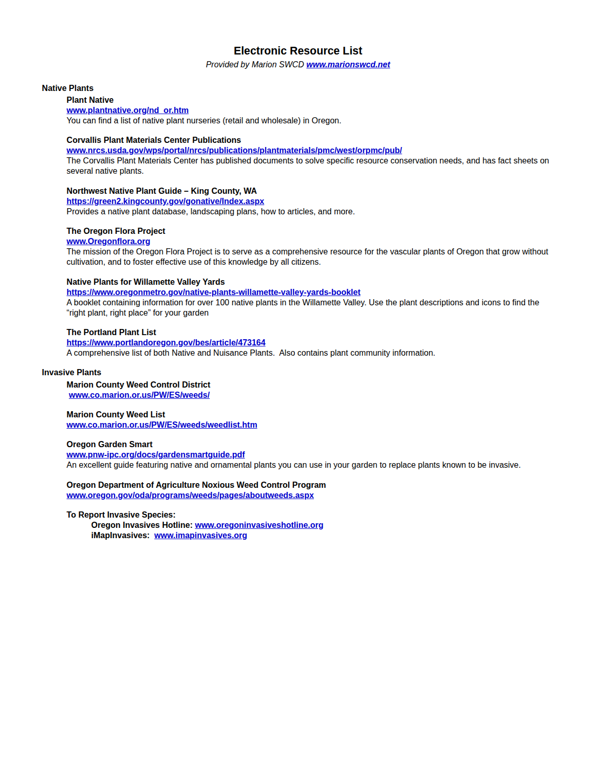Electronic Resource List
Provided by Marion SWCD www.marionswcd.net
Native Plants
Plant Native
www.plantnative.org/nd_or.htm
You can find a list of native plant nurseries (retail and wholesale) in Oregon.
Corvallis Plant Materials Center Publications
www.nrcs.usda.gov/wps/portal/nrcs/publications/plantmaterials/pmc/west/orpmc/pub/
The Corvallis Plant Materials Center has published documents to solve specific resource conservation needs, and has fact sheets on several native plants.
Northwest Native Plant Guide – King County, WA
https://green2.kingcounty.gov/gonative/Index.aspx
Provides a native plant database, landscaping plans, how to articles, and more.
The Oregon Flora Project
www.Oregonflora.org
The mission of the Oregon Flora Project is to serve as a comprehensive resource for the vascular plants of Oregon that grow without cultivation, and to foster effective use of this knowledge by all citizens.
Native Plants for Willamette Valley Yards
https://www.oregonmetro.gov/native-plants-willamette-valley-yards-booklet
A booklet containing information for over 100 native plants in the Willamette Valley. Use the plant descriptions and icons to find the “right plant, right place” for your garden
The Portland Plant List
https://www.portlandoregon.gov/bes/article/473164
A comprehensive list of both Native and Nuisance Plants. Also contains plant community information.
Invasive Plants
Marion County Weed Control District
www.co.marion.or.us/PW/ES/weeds/
Marion County Weed List
www.co.marion.or.us/PW/ES/weeds/weedlist.htm
Oregon Garden Smart
www.pnw-ipc.org/docs/gardensmartguide.pdf
An excellent guide featuring native and ornamental plants you can use in your garden to replace plants known to be invasive.
Oregon Department of Agriculture Noxious Weed Control Program
www.oregon.gov/oda/programs/weeds/pages/aboutweeds.aspx
To Report Invasive Species:
Oregon Invasives Hotline: www.oregoninvasiveshotline.org
iMapInvasives: www.imapinvasives.org